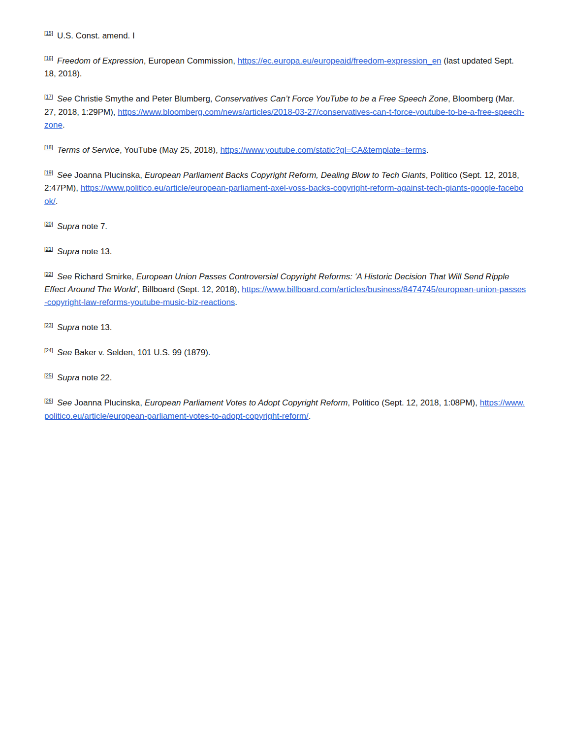[15] U.S. Const. amend. I
[16] Freedom of Expression, European Commission, https://ec.europa.eu/europeaid/freedom-expression_en (last updated Sept. 18, 2018).
[17] See Christie Smythe and Peter Blumberg, Conservatives Can’t Force YouTube to be a Free Speech Zone, Bloomberg (Mar. 27, 2018, 1:29PM), https://www.bloomberg.com/news/articles/2018-03-27/conservatives-can-t-force-youtube-to-be-a-free-speech-zone.
[18] Terms of Service, YouTube (May 25, 2018), https://www.youtube.com/static?gl=CA&template=terms.
[19] See Joanna Plucinska, European Parliament Backs Copyright Reform, Dealing Blow to Tech Giants, Politico (Sept. 12, 2018, 2:47PM), https://www.politico.eu/article/european-parliament-axel-voss-backs-copyright-reform-against-tech-giants-google-facebook/.
[20] Supra note 7.
[21] Supra note 13.
[22] See Richard Smirke, European Union Passes Controversial Copyright Reforms: ‘A Historic Decision That Will Send Ripple Effect Around The World’, Billboard (Sept. 12, 2018), https://www.billboard.com/articles/business/8474745/european-union-passes-copyright-law-reforms-youtube-music-biz-reactions.
[23] Supra note 13.
[24] See Baker v. Selden, 101 U.S. 99 (1879).
[25] Supra note 22.
[26] See Joanna Plucinska, European Parliament Votes to Adopt Copyright Reform, Politico (Sept. 12, 2018, 1:08PM), https://www.politico.eu/article/european-parliament-votes-to-adopt-copyright-reform/.